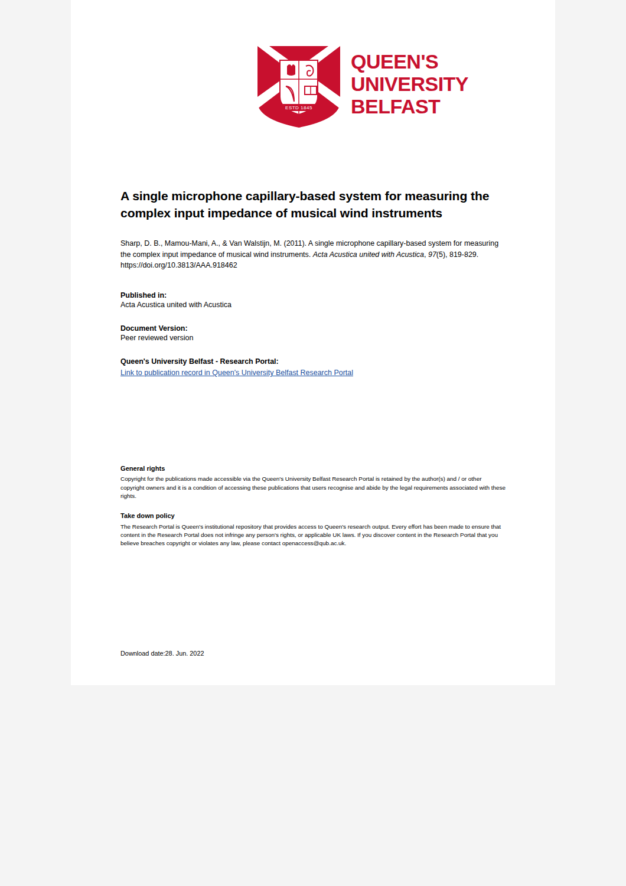Queen's University Belfast ESTD 1845 QUEEN'S UNIVERSITY BELFAST
A single microphone capillary-based system for measuring the complex input impedance of musical wind instruments
Sharp, D. B., Mamou-Mani, A., & Van Walstijn, M. (2011). A single microphone capillary-based system for measuring the complex input impedance of musical wind instruments. Acta Acustica united with Acustica, 97(5), 819-829. https://doi.org/10.3813/AAA.918462
Published in:
Acta Acustica united with Acustica
Document Version:
Peer reviewed version
Queen's University Belfast - Research Portal:
Link to publication record in Queen's University Belfast Research Portal
General rights
Copyright for the publications made accessible via the Queen's University Belfast Research Portal is retained by the author(s) and / or other copyright owners and it is a condition of accessing these publications that users recognise and abide by the legal requirements associated with these rights.
Take down policy
The Research Portal is Queen's institutional repository that provides access to Queen's research output. Every effort has been made to ensure that content in the Research Portal does not infringe any person's rights, or applicable UK laws. If you discover content in the Research Portal that you believe breaches copyright or violates any law, please contact openaccess@qub.ac.uk.
Download date:28. Jun. 2022